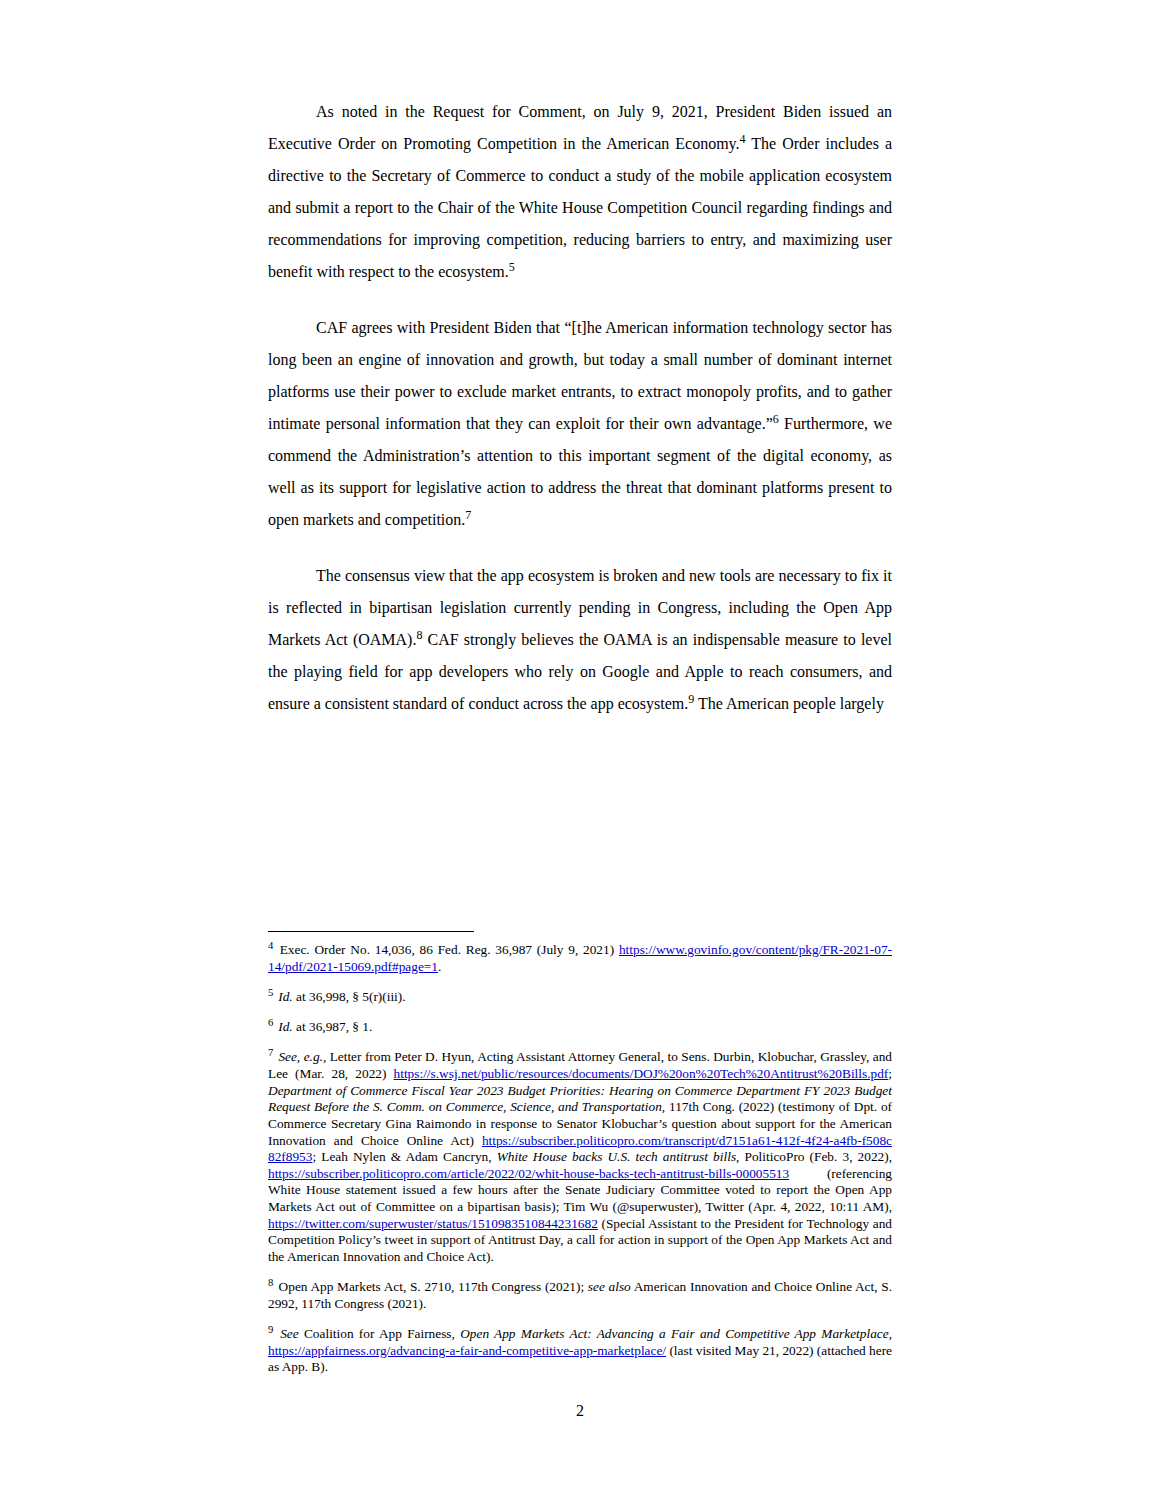As noted in the Request for Comment, on July 9, 2021, President Biden issued an Executive Order on Promoting Competition in the American Economy.4 The Order includes a directive to the Secretary of Commerce to conduct a study of the mobile application ecosystem and submit a report to the Chair of the White House Competition Council regarding findings and recommendations for improving competition, reducing barriers to entry, and maximizing user benefit with respect to the ecosystem.5
CAF agrees with President Biden that “[t]he American information technology sector has long been an engine of innovation and growth, but today a small number of dominant internet platforms use their power to exclude market entrants, to extract monopoly profits, and to gather intimate personal information that they can exploit for their own advantage.”6 Furthermore, we commend the Administration’s attention to this important segment of the digital economy, as well as its support for legislative action to address the threat that dominant platforms present to open markets and competition.7
The consensus view that the app ecosystem is broken and new tools are necessary to fix it is reflected in bipartisan legislation currently pending in Congress, including the Open App Markets Act (OAMA).8 CAF strongly believes the OAMA is an indispensable measure to level the playing field for app developers who rely on Google and Apple to reach consumers, and ensure a consistent standard of conduct across the app ecosystem.9 The American people largely
4 Exec. Order No. 14,036, 86 Fed. Reg. 36,987 (July 9, 2021) https://www.govinfo.gov/content/pkg/FR-2021-07-14/pdf/2021-15069.pdf#page=1.
5 Id. at 36,998, § 5(r)(iii).
6 Id. at 36,987, § 1.
7 See, e.g., Letter from Peter D. Hyun, Acting Assistant Attorney General, to Sens. Durbin, Klobuchar, Grassley, and Lee (Mar. 28, 2022) https://s.wsj.net/public/resources/documents/DOJ%20on%20Tech%20Antitrust%20Bills.pdf; Department of Commerce Fiscal Year 2023 Budget Priorities: Hearing on Commerce Department FY 2023 Budget Request Before the S. Comm. on Commerce, Science, and Transportation, 117th Cong. (2022) (testimony of Dpt. of Commerce Secretary Gina Raimondo in response to Senator Klobuchar’s question about support for the American Innovation and Choice Online Act) https://subscriber.politicopro.com/transcript/d7151a61-412f-4f24-a4fb-f508c 82f8953; Leah Nylen & Adam Cancryn, White House backs U.S. tech antitrust bills, PoliticoPro (Feb. 3, 2022), https://subscriber.politicopro.com/article/2022/02/whit-house-backs-tech-antitrust-bills-00005513 (referencing White House statement issued a few hours after the Senate Judiciary Committee voted to report the Open App Markets Act out of Committee on a bipartisan basis); Tim Wu (@superwuster), Twitter (Apr. 4, 2022, 10:11 AM), https://twitter.com/superwuster/status/1510983510844231682 (Special Assistant to the President for Technology and Competition Policy’s tweet in support of Antitrust Day, a call for action in support of the Open App Markets Act and the American Innovation and Choice Act).
8 Open App Markets Act, S. 2710, 117th Congress (2021); see also American Innovation and Choice Online Act, S. 2992, 117th Congress (2021).
9 See Coalition for App Fairness, Open App Markets Act: Advancing a Fair and Competitive App Marketplace, https://appfairness.org/advancing-a-fair-and-competitive-app-marketplace/ (last visited May 21, 2022) (attached here as App. B).
2